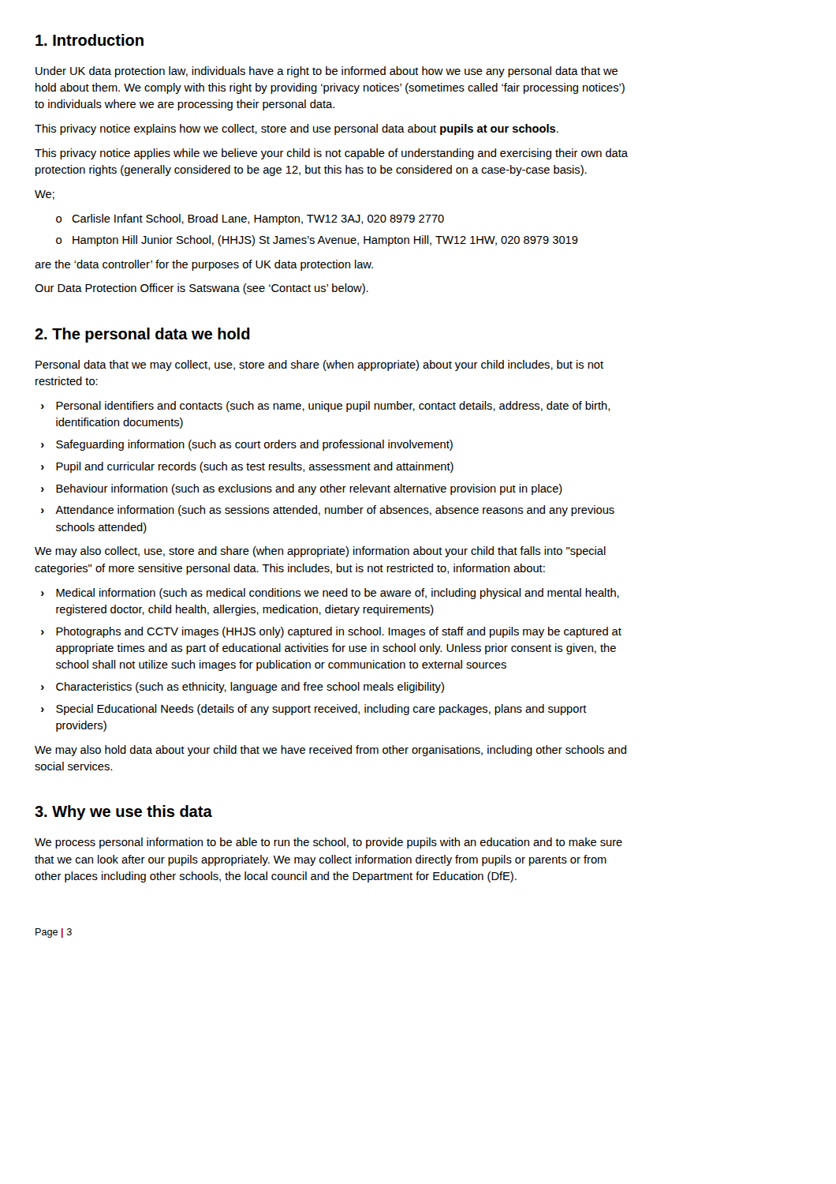1. Introduction
Under UK data protection law, individuals have a right to be informed about how we use any personal data that we hold about them. We comply with this right by providing ‘privacy notices’ (sometimes called ‘fair processing notices’) to individuals where we are processing their personal data.
This privacy notice explains how we collect, store and use personal data about pupils at our schools.
This privacy notice applies while we believe your child is not capable of understanding and exercising their own data protection rights (generally considered to be age 12, but this has to be considered on a case-by-case basis).
We;
Carlisle Infant School, Broad Lane, Hampton, TW12 3AJ, 020 8979 2770
Hampton Hill Junior School, (HHJS) St James’s Avenue, Hampton Hill, TW12 1HW, 020 8979 3019
are the ‘data controller’ for the purposes of UK data protection law.
Our Data Protection Officer is Satswana (see ‘Contact us’ below).
2. The personal data we hold
Personal data that we may collect, use, store and share (when appropriate) about your child includes, but is not restricted to:
Personal identifiers and contacts (such as name, unique pupil number, contact details, address, date of birth, identification documents)
Safeguarding information (such as court orders and professional involvement)
Pupil and curricular records (such as test results, assessment and attainment)
Behaviour information (such as exclusions and any other relevant alternative provision put in place)
Attendance information (such as sessions attended, number of absences, absence reasons and any previous schools attended)
We may also collect, use, store and share (when appropriate) information about your child that falls into "special categories" of more sensitive personal data. This includes, but is not restricted to, information about:
Medical information (such as medical conditions we need to be aware of, including physical and mental health, registered doctor, child health, allergies, medication, dietary requirements)
Photographs and CCTV images (HHJS only) captured in school. Images of staff and pupils may be captured at appropriate times and as part of educational activities for use in school only. Unless prior consent is given, the school shall not utilize such images for publication or communication to external sources
Characteristics (such as ethnicity, language and free school meals eligibility)
Special Educational Needs (details of any support received, including care packages, plans and support providers)
We may also hold data about your child that we have received from other organisations, including other schools and social services.
3. Why we use this data
We process personal information to be able to run the school, to provide pupils with an education and to make sure that we can look after our pupils appropriately. We may collect information directly from pupils or parents or from other places including other schools, the local council and the Department for Education (DfE).
Page | 3